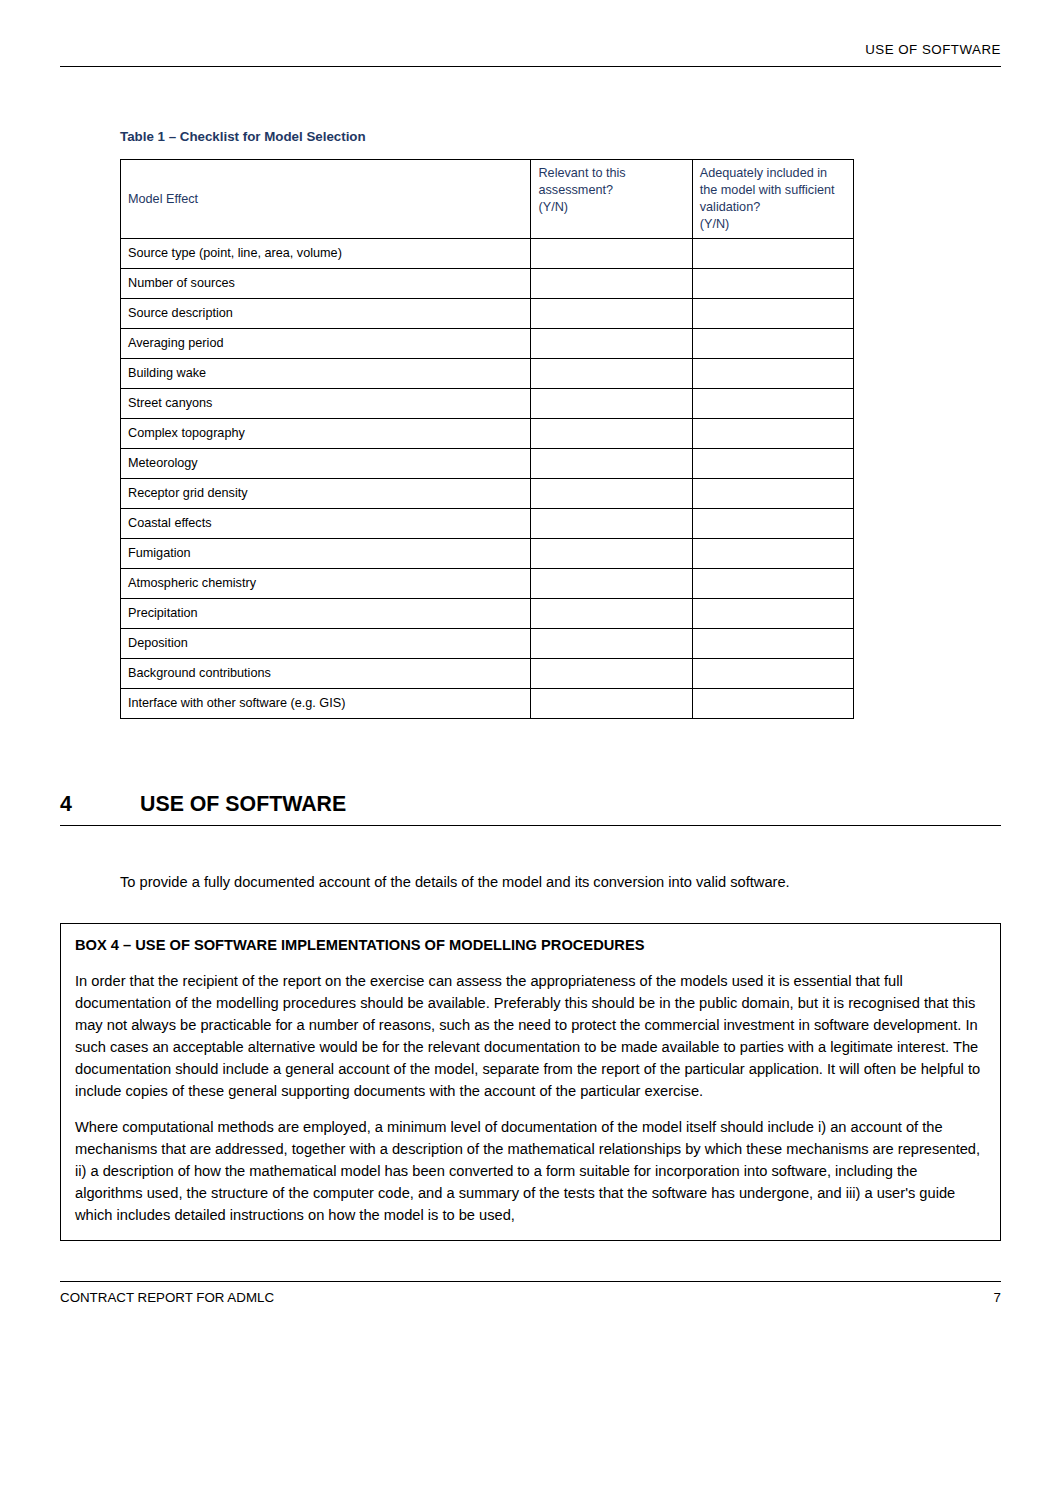USE OF SOFTWARE
Table 1 – Checklist for Model Selection
| Model Effect | Relevant to this assessment? (Y/N) | Adequately included in the model with sufficient validation? (Y/N) |
| --- | --- | --- |
| Source type (point, line, area, volume) | | |
| Number of sources | | |
| Source description | | |
| Averaging period | | |
| Building wake | | |
| Street canyons | | |
| Complex topography | | |
| Meteorology | | |
| Receptor grid density | | |
| Coastal effects | | |
| Fumigation | | |
| Atmospheric chemistry | | |
| Precipitation | | |
| Deposition | | |
| Background contributions | | |
| Interface with other software (e.g. GIS) | | |
4 USE OF SOFTWARE
To provide a fully documented account of the details of the model and its conversion into valid software.
BOX 4 – USE OF SOFTWARE IMPLEMENTATIONS OF MODELLING PROCEDURES
In order that the recipient of the report on the exercise can assess the appropriateness of the models used it is essential that full documentation of the modelling procedures should be available. Preferably this should be in the public domain, but it is recognised that this may not always be practicable for a number of reasons, such as the need to protect the commercial investment in software development. In such cases an acceptable alternative would be for the relevant documentation to be made available to parties with a legitimate interest. The documentation should include a general account of the model, separate from the report of the particular application. It will often be helpful to include copies of these general supporting documents with the account of the particular exercise.
Where computational methods are employed, a minimum level of documentation of the model itself should include i) an account of the mechanisms that are addressed, together with a description of the mathematical relationships by which these mechanisms are represented, ii) a description of how the mathematical model has been converted to a form suitable for incorporation into software, including the algorithms used, the structure of the computer code, and a summary of the tests that the software has undergone, and iii) a user's guide which includes detailed instructions on how the model is to be used,
CONTRACT REPORT FOR ADMLC 7